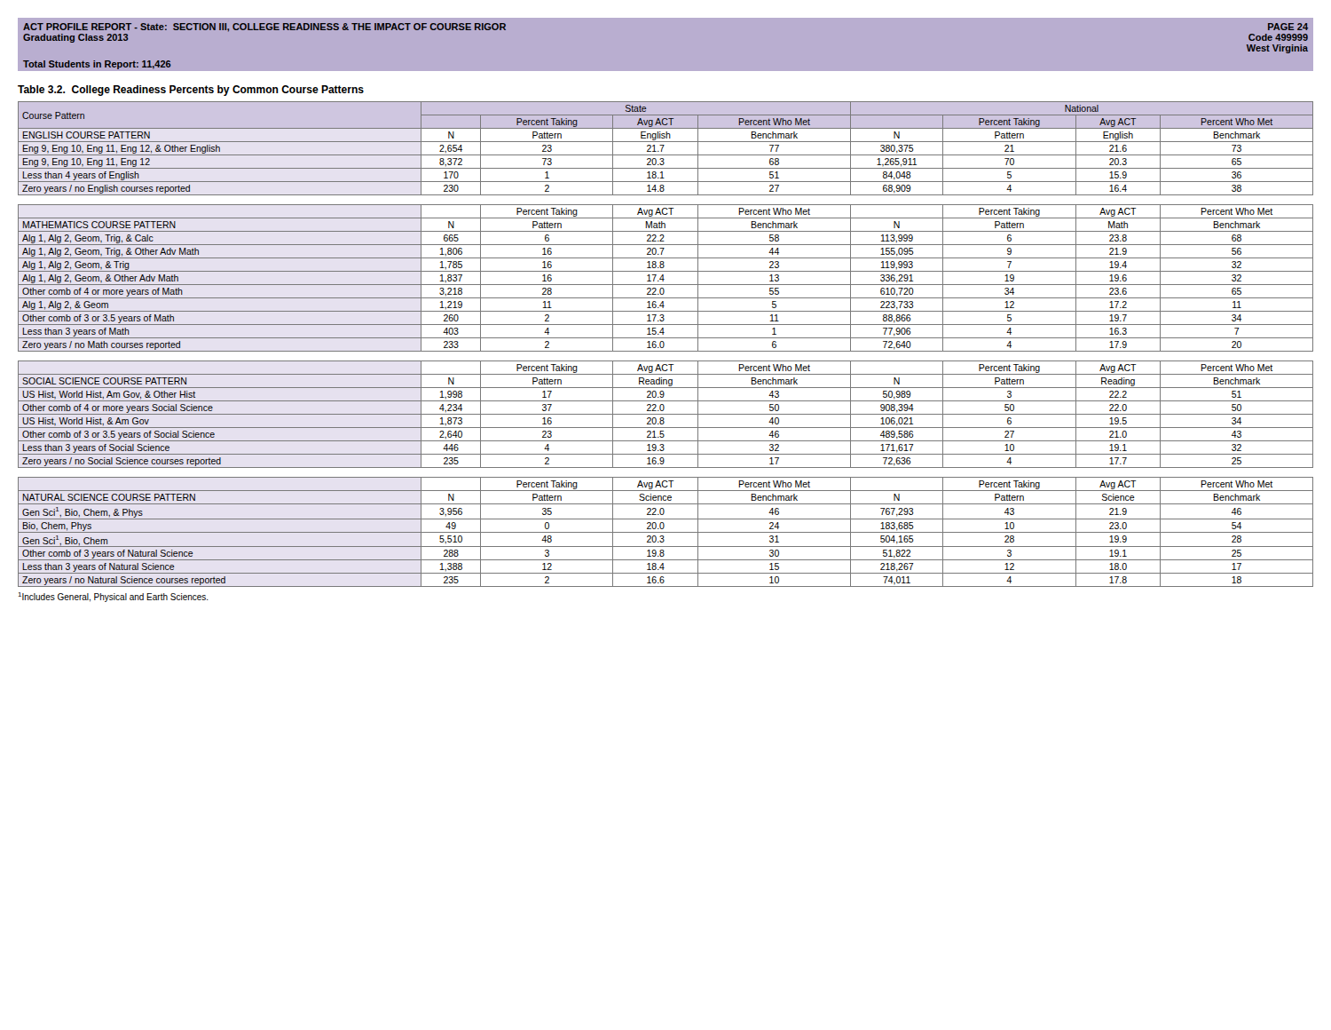ACT PROFILE REPORT - State: SECTION III, COLLEGE READINESS & THE IMPACT OF COURSE RIGOR PAGE 24
Graduating Class 2013 Code 499999
West Virginia
Total Students in Report: 11,426
Table 3.2. College Readiness Percents by Common Course Patterns
| Course Pattern | State | National |
| --- | --- | --- |
| | Percent Taking | Avg ACT | Percent Who Met | | Percent Taking | Avg ACT | Percent Who Met |
| ENGLISH COURSE PATTERN | N | Pattern | English | Benchmark | N | Pattern | English | Benchmark |
| Eng 9, Eng 10, Eng 11, Eng 12, & Other English | 2,654 | 23 | 21.7 | 77 | 380,375 | 21 | 21.6 | 73 |
| Eng 9, Eng 10, Eng 11, Eng 12 | 8,372 | 73 | 20.3 | 68 | 1,265,911 | 70 | 20.3 | 65 |
| Less than 4 years of English | 170 | 1 | 18.1 | 51 | 84,048 | 5 | 15.9 | 36 |
| Zero years / no English courses reported | 230 | 2 | 14.8 | 27 | 68,909 | 4 | 16.4 | 38 |
| | | Percent Taking | Avg ACT | Percent Who Met | | Percent Taking | Avg ACT | Percent Who Met |
| MATHEMATICS COURSE PATTERN | N | Pattern | Math | Benchmark | N | Pattern | Math | Benchmark |
| Alg 1, Alg 2, Geom, Trig, & Calc | 665 | 6 | 22.2 | 58 | 113,999 | 6 | 23.8 | 68 |
| Alg 1, Alg 2, Geom, Trig, & Other Adv Math | 1,806 | 16 | 20.7 | 44 | 155,095 | 9 | 21.9 | 56 |
| Alg 1, Alg 2, Geom, & Trig | 1,785 | 16 | 18.8 | 23 | 119,993 | 7 | 19.4 | 32 |
| Alg 1, Alg 2, Geom, & Other Adv Math | 1,837 | 16 | 17.4 | 13 | 336,291 | 19 | 19.6 | 32 |
| Other comb of 4 or more years of Math | 3,218 | 28 | 22.0 | 55 | 610,720 | 34 | 23.6 | 65 |
| Alg 1, Alg 2, & Geom | 1,219 | 11 | 16.4 | 5 | 223,733 | 12 | 17.2 | 11 |
| Other comb of 3 or 3.5 years of Math | 260 | 2 | 17.3 | 11 | 88,866 | 5 | 19.7 | 34 |
| Less than 3 years of Math | 403 | 4 | 15.4 | 1 | 77,906 | 4 | 16.3 | 7 |
| Zero years / no Math courses reported | 233 | 2 | 16.0 | 6 | 72,640 | 4 | 17.9 | 20 |
| | | Percent Taking | Avg ACT | Percent Who Met | | Percent Taking | Avg ACT | Percent Who Met |
| SOCIAL SCIENCE COURSE PATTERN | N | Pattern | Reading | Benchmark | N | Pattern | Reading | Benchmark |
| US Hist, World Hist, Am Gov, & Other Hist | 1,998 | 17 | 20.9 | 43 | 50,989 | 3 | 22.2 | 51 |
| Other comb of 4 or more years Social Science | 4,234 | 37 | 22.0 | 50 | 908,394 | 50 | 22.0 | 50 |
| US Hist, World Hist, & Am Gov | 1,873 | 16 | 20.8 | 40 | 106,021 | 6 | 19.5 | 34 |
| Other comb of 3 or 3.5 years of Social Science | 2,640 | 23 | 21.5 | 46 | 489,586 | 27 | 21.0 | 43 |
| Less than 3 years of Social Science | 446 | 4 | 19.3 | 32 | 171,617 | 10 | 19.1 | 32 |
| Zero years / no Social Science courses reported | 235 | 2 | 16.9 | 17 | 72,636 | 4 | 17.7 | 25 |
| | | Percent Taking | Avg ACT | Percent Who Met | | Percent Taking | Avg ACT | Percent Who Met |
| NATURAL SCIENCE COURSE PATTERN | N | Pattern | Science | Benchmark | N | Pattern | Science | Benchmark |
| Gen Sci 1 , Bio, Chem, & Phys | 3,956 | 35 | 22.0 | 46 | 767,293 | 43 | 21.9 | 46 |
| Bio, Chem, Phys | 49 | 0 | 20.0 | 24 | 183,685 | 10 | 23.0 | 54 |
| Gen Sci 1 , Bio, Chem | 5,510 | 48 | 20.3 | 31 | 504,165 | 28 | 19.9 | 28 |
| Other comb of 3 years of Natural Science | 288 | 3 | 19.8 | 30 | 51,822 | 3 | 19.1 | 25 |
| Less than 3 years of Natural Science | 1,388 | 12 | 18.4 | 15 | 218,267 | 12 | 18.0 | 17 |
| Zero years / no Natural Science courses reported | 235 | 2 | 16.6 | 10 | 74,011 | 4 | 17.8 | 18 |
1Includes General, Physical and Earth Sciences.